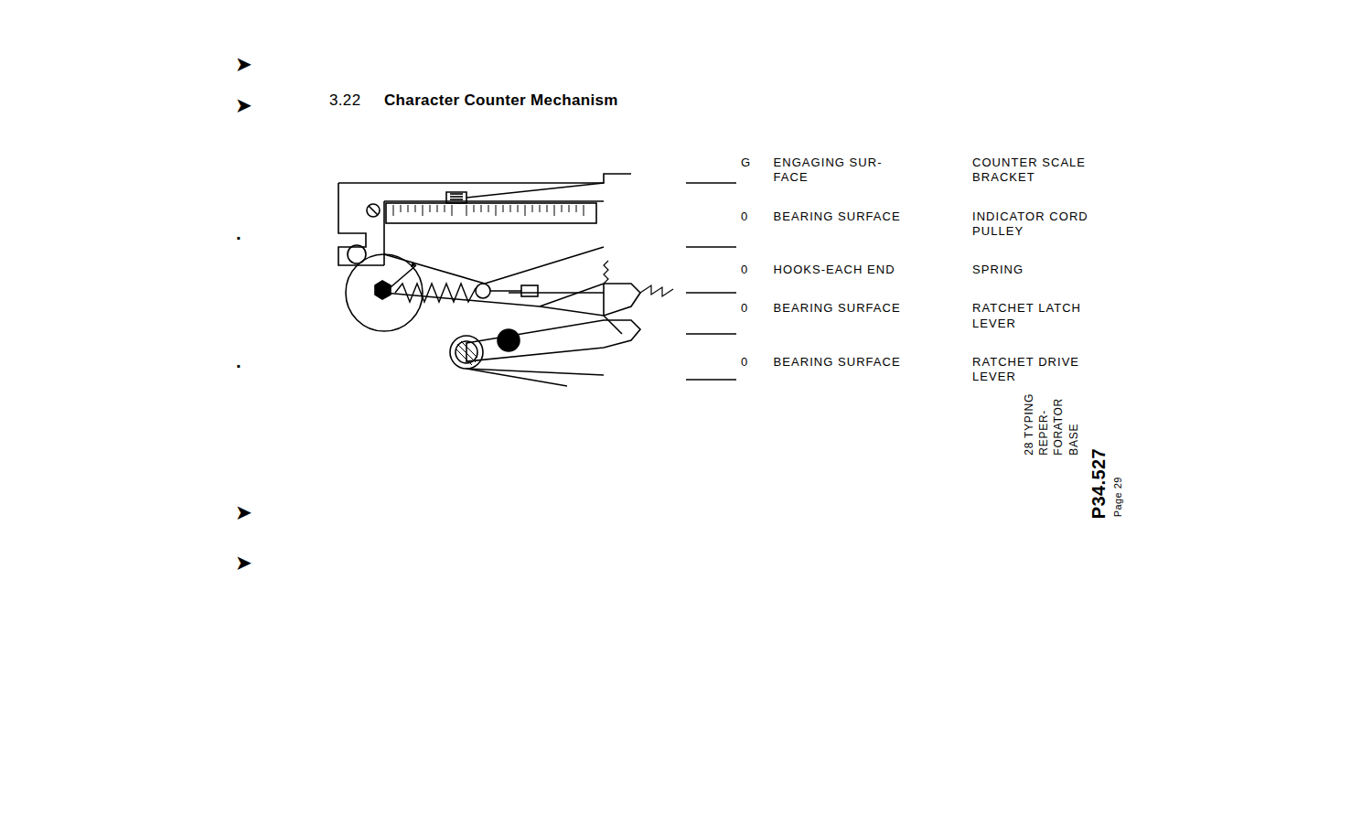➤ ➤ · · ➤ ➤
3.22 Character Counter Mechanism
| G | ENGAGING SUR‑ FACE | COUNTER SCALE BRACKET |
| 0 | BEARING SURFACE | INDICATOR CORD PULLEY |
| 0 | HOOKS‑EACH END | SPRING |
| 0 | BEARING SURFACE | RATCHET LATCH LEVER |
| 0 | BEARING SURFACE | RATCHET DRIVE LEVER |
28 TYPING
REPER‑
FORATOR
BASE
P34.527Page 29